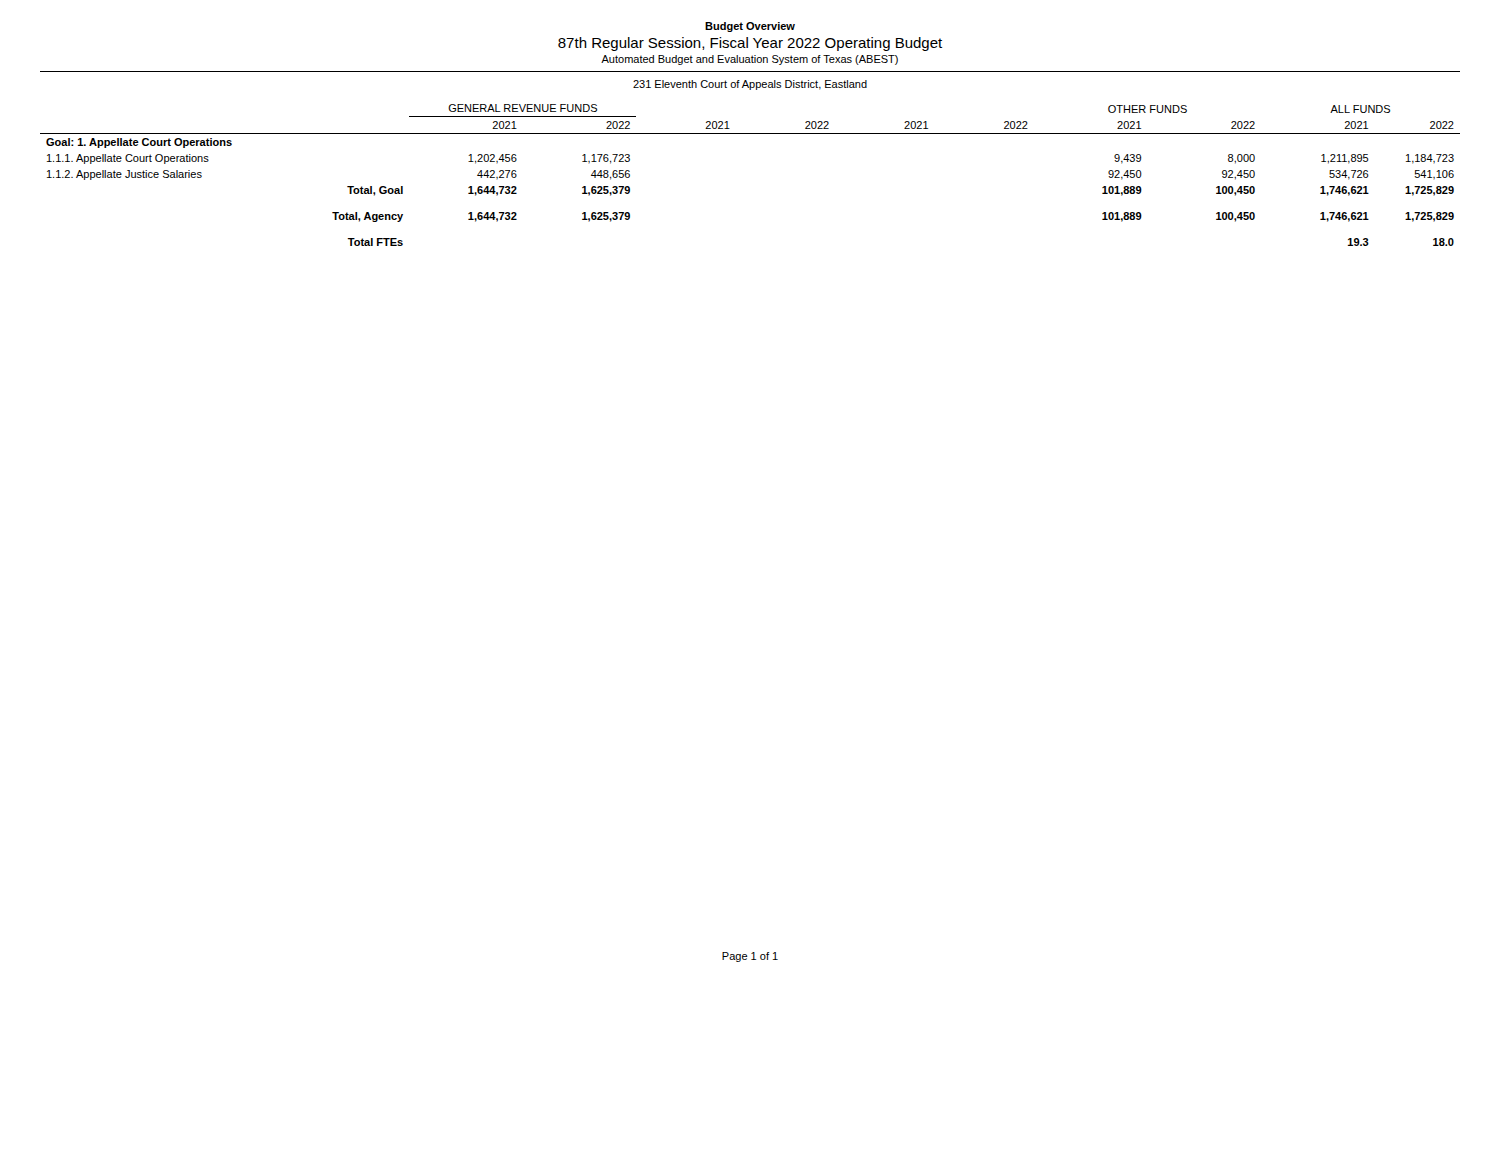Budget Overview
87th Regular Session, Fiscal Year 2022 Operating Budget
Automated Budget and Evaluation System of Texas (ABEST)
231 Eleventh Court of Appeals District, Eastland
| | GENERAL REVENUE FUNDS | | | OTHER FUNDS | ALL FUNDS |
| --- | --- | --- | --- | --- | --- |
| | 2021 | 2022 | 2021 | 2022 | 2021 | 2022 | 2021 | 2022 | 2021 | 2022 |
| Goal: 1. Appellate Court Operations |
| 1.1.1. Appellate Court Operations | 1,202,456 | 1,176,723 | | | | | 9,439 | 8,000 | 1,211,895 | 1,184,723 |
| 1.1.2. Appellate Justice Salaries | 442,276 | 448,656 | | | | | 92,450 | 92,450 | 534,726 | 541,106 |
| Total, Goal | 1,644,732 | 1,625,379 | | | | | 101,889 | 100,450 | 1,746,621 | 1,725,829 |
| Total, Agency | 1,644,732 | 1,625,379 | | | | | 101,889 | 100,450 | 1,746,621 | 1,725,829 |
| Total FTEs | | | | | | | | | 19.3 | 18.0 |
Page 1 of 1